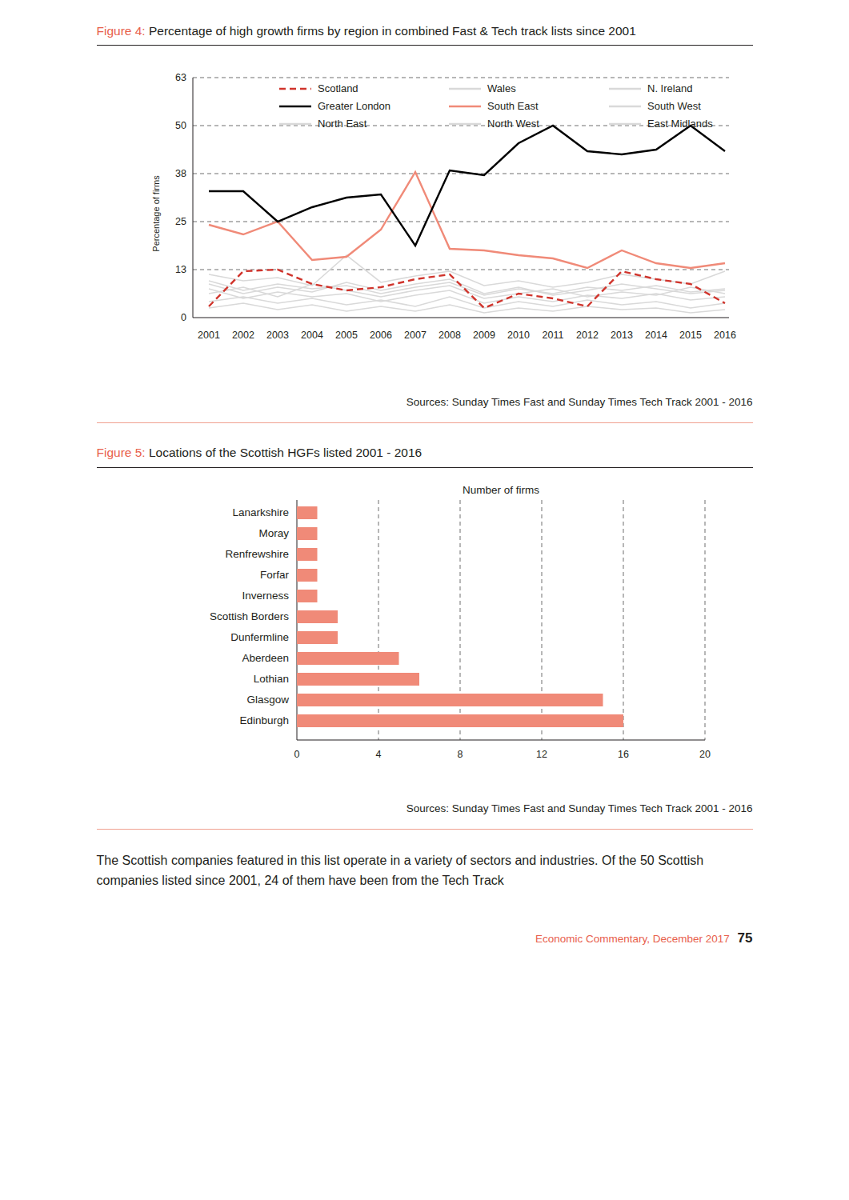Figure 4: Percentage of high growth firms by region in combined Fast & Tech track lists since 2001
63 50 38 25 13 0 Percentage of firms 2001 2002 2003 2004 2005 2006 2007 2008 2009 2010 2011 2012 2013 2014 2015 2016 Scotland Greater London North East Wales South East North West N. Ireland South West East Midlands
Sources: Sunday Times Fast and Sunday Times Tech Track 2001 - 2016
Figure 5: Locations of the Scottish HGFs listed 2001 - 2016
Number of firms Lanarkshire Moray Renfrewshire Forfar Inverness Scottish Borders Dunfermline Aberdeen Lothian Glasgow Edinburgh 0 4 8 12 16 20
Sources: Sunday Times Fast and Sunday Times Tech Track 2001 - 2016
The Scottish companies featured in this list operate in a variety of sectors and industries. Of the 50 Scottish companies listed since 2001, 24 of them have been from the Tech Track
Economic Commentary, December 2017 75